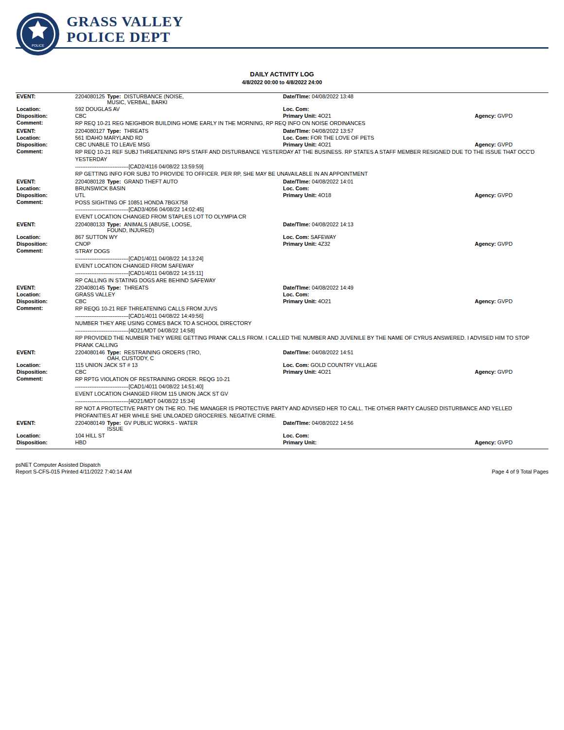POLICE
GRASS VALLEY
POLICE DEPT
DAILY ACTIVITY LOG
4/8/2022 00:00 to 4/8/2022 24:00
| EVENT: | 2204080125 | Type: DISTURBANCE (NOISE, MUSIC, VERBAL, BARKI | Date/TIme: 04/08/2022 13:48 | |
| Location: | 592 DOUGLAS AV | Loc. Com: |
| Disposition: | CBC | Primary Unit: 4O21 | Agency: GVPD |
| Comment: | RP REQ 10-21 REG NEIGHBOR BUILDING HOME EARLY IN THE MORNING, RP REQ INFO ON NOISE ORDINANCES |
| EVENT: | 2204080127 | Type: THREATS | Date/TIme: 04/08/2022 13:57 |
| Location: | 561 IDAHO MARYLAND RD | Loc. Com: FOR THE LOVE OF PETS |
| Disposition: | CBC UNABLE TO LEAVE MSG | Primary Unit: 4O21 | Agency: GVPD |
| Comment: | RP REQ 10-21 REF SUBJ THREATENING RPS STAFF AND DISTURBANCE YESTERDAY AT THE BUSINESS. RP STATES A STAFF MEMBER RESIGNED DUE TO THE ISSUE THAT OCC'D YESTERDAY ------------------------------[CAD2/4116 04/08/22 13:59:59] RP GETTING INFO FOR SUBJ TO PROVIDE TO OFFICER. PER RP, SHE MAY BE UNAVAILABLE IN AN APPOINTMENT |
| EVENT: | 2204080128 | Type: GRAND THEFT AUTO | Date/TIme: 04/08/2022 14:01 |
| Location: | BRUNSWICK BASIN | Loc. Com: |
| Disposition: | UTL | Primary Unit: 4O18 | Agency: GVPD |
| Comment: | POSS SIGHTING OF 10851 HONDA 7BGX758 ------------------------------[CAD3/4056 04/08/22 14:02:45] EVENT LOCATION CHANGED FROM STAPLES LOT TO OLYMPIA CR |
| EVENT: | 2204080133 | Type: ANIMALS (ABUSE, LOOSE, FOUND, INJURED) | Date/TIme: 04/08/2022 14:13 |
| Location: | 867 SUTTON WY | Loc. Com: SAFEWAY |
| Disposition: | CNOP | Primary Unit: 4Z32 | Agency: GVPD |
| Comment: | STRAY DOGS ------------------------------[CAD1/4011 04/08/22 14:13:24] EVENT LOCATION CHANGED FROM SAFEWAY ------------------------------[CAD1/4011 04/08/22 14:15:11] RP CALLING IN STATING DOGS ARE BEHIND SAFEWAY |
| EVENT: | 2204080145 | Type: THREATS | Date/TIme: 04/08/2022 14:49 |
| Location: | GRASS VALLEY | Loc. Com: |
| Disposition: | CBC | Primary Unit: 4O21 | Agency: GVPD |
| Comment: | RP REQG 10-21 REF THREATENING CALLS FROM JUVS ------------------------------[CAD1/4011 04/08/22 14:49:56] NUMBER THEY ARE USING COMES BACK TO A SCHOOL DIRECTORY ------------------------------[4O21/MDT 04/08/22 14:58] RP PROVIDED THE NUMBER THEY WERE GETTING PRANK CALLS FROM. I CALLED THE NUMBER AND JUVENILE BY THE NAME OF CYRUS ANSWERED. I ADVISED HIM TO STOP PRANK CALLING |
| EVENT: | 2204080146 | Type: RESTRAINING ORDERS (TRO, OAH, CUSTODY, C | Date/TIme: 04/08/2022 14:51 |
| Location: | 115 UNION JACK ST # 13 | Loc. Com: GOLD COUNTRY VILLAGE |
| Disposition: | CBC | Primary Unit: 4O21 | Agency: GVPD |
| Comment: | RP RPTG VIOLATION OF RESTRAINING ORDER. REQG 10-21 ------------------------------[CAD1/4011 04/08/22 14:51:40] EVENT LOCATION CHANGED FROM 115 UNION JACK ST GV ------------------------------[4O21/MDT 04/08/22 15:34] RP NOT A PROTECTIVE PARTY ON THE RO. THE MANAGER IS PROTECTIVE PARTY AND ADVISED HER TO CALL. THE OTHER PARTY CAUSED DISTURBANCE AND YELLED PROFANITIES AT HER WHILE SHE UNLOADED GROCERIES. NEGATIVE CRIME. |
| EVENT: | 2204080149 | Type: GV PUBLIC WORKS - WATER ISSUE | Date/TIme: 04/08/2022 14:56 |
| Location: | 104 HILL ST | Loc. Com: |
| Disposition: | HBD | Primary Unit: | Agency: GVPD |
psNET Computer Assisted Dispatch
Report S-CFS-015 Printed 4/11/2022 7:40:14 AM Page 4 of 9 Total Pages